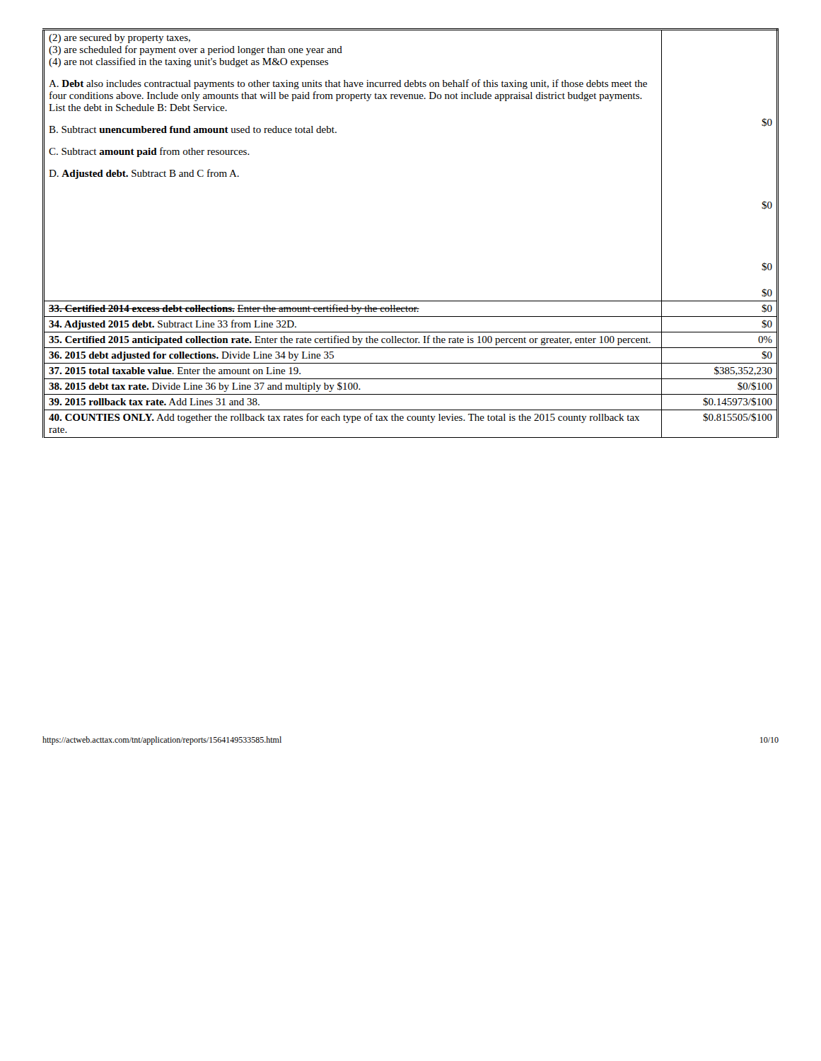| (2) are secured by property taxes, (3) are scheduled for payment over a period longer than one year and (4) are not classified in the taxing unit's budget as M&O expenses A. Debt also includes contractual payments to other taxing units that have incurred debts on behalf of this taxing unit, if those debts meet the four conditions above. Include only amounts that will be paid from property tax revenue. Do not include appraisal district budget payments. List the debt in Schedule B: Debt Service. B. Subtract unencumbered fund amount used to reduce total debt. C. Subtract amount paid from other resources. D. Adjusted debt. Subtract B and C from A. | $0 $0 $0 $0 |
| 33. Certified 2014 excess debt collections. Enter the amount certified by the collector. | $0 |
| 34. Adjusted 2015 debt. Subtract Line 33 from Line 32D. | $0 |
| 35. Certified 2015 anticipated collection rate. Enter the rate certified by the collector. If the rate is 100 percent or greater, enter 100 percent. | 0% |
| 36. 2015 debt adjusted for collections. Divide Line 34 by Line 35 | $0 |
| 37. 2015 total taxable value . Enter the amount on Line 19. | $385,352,230 |
| 38. 2015 debt tax rate. Divide Line 36 by Line 37 and multiply by $100. | $0/$100 |
| 39. 2015 rollback tax rate. Add Lines 31 and 38. | $0.145973/$100 |
| 40. COUNTIES ONLY. Add together the rollback tax rates for each type of tax the county levies. The total is the 2015 county rollback tax rate. | $0.815505/$100 |
https://actweb.acttax.com/tnt/application/reports/1564149533585.html 10/10